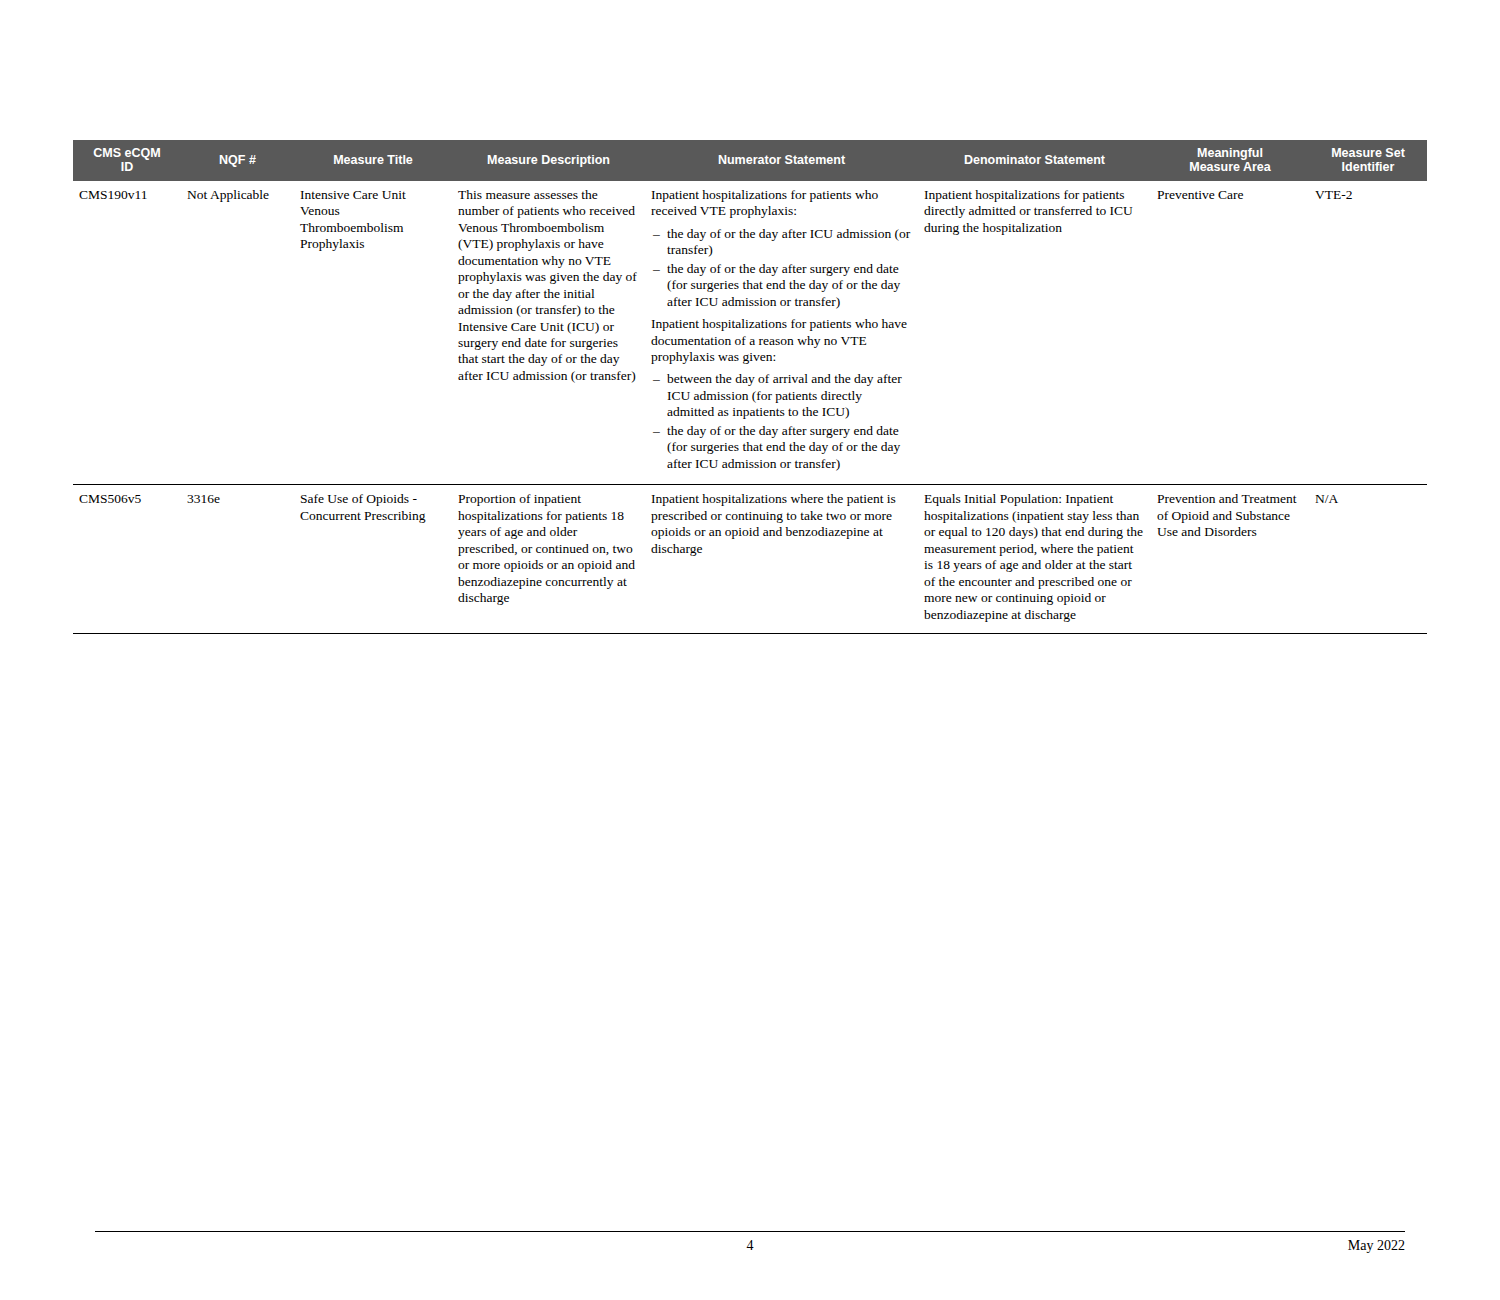| CMS eCQM ID | NQF # | Measure Title | Measure Description | Numerator Statement | Denominator Statement | Meaningful Measure Area | Measure Set Identifier |
| --- | --- | --- | --- | --- | --- | --- | --- |
| CMS190v11 | Not Applicable | Intensive Care Unit Venous Thromboembolism Prophylaxis | This measure assesses the number of patients who received Venous Thromboembolism (VTE) prophylaxis or have documentation why no VTE prophylaxis was given the day of or the day after the initial admission (or transfer) to the Intensive Care Unit (ICU) or surgery end date for surgeries that start the day of or the day after ICU admission (or transfer) | Inpatient hospitalizations for patients who received VTE prophylaxis: the day of or the day after ICU admission (or transfer) the day of or the day after surgery end date (for surgeries that end the day of or the day after ICU admission or transfer) Inpatient hospitalizations for patients who have documentation of a reason why no VTE prophylaxis was given: between the day of arrival and the day after ICU admission (for patients directly admitted as inpatients to the ICU) the day of or the day after surgery end date (for surgeries that end the day of or the day after ICU admission or transfer) | Inpatient hospitalizations for patients directly admitted or transferred to ICU during the hospitalization | Preventive Care | VTE-2 |
| CMS506v5 | 3316e | Safe Use of Opioids - Concurrent Prescribing | Proportion of inpatient hospitalizations for patients 18 years of age and older prescribed, or continued on, two or more opioids or an opioid and benzodiazepine concurrently at discharge | Inpatient hospitalizations where the patient is prescribed or continuing to take two or more opioids or an opioid and benzodiazepine at discharge | Equals Initial Population: Inpatient hospitalizations (inpatient stay less than or equal to 120 days) that end during the measurement period, where the patient is 18 years of age and older at the start of the encounter and prescribed one or more new or continuing opioid or benzodiazepine at discharge | Prevention and Treatment of Opioid and Substance Use and Disorders | N/A |
4
May 2022